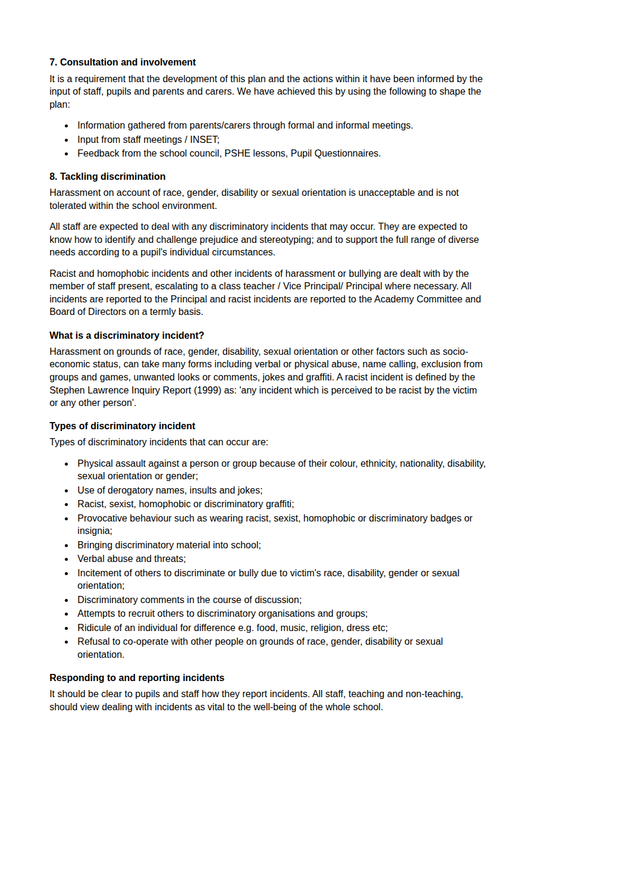7. Consultation and involvement
It is a requirement that the development of this plan and the actions within it have been informed by the input of staff, pupils and parents and carers. We have achieved this by using the following to shape the plan:
Information gathered from parents/carers through formal and informal meetings.
Input from staff meetings / INSET;
Feedback from the school council, PSHE lessons, Pupil Questionnaires.
8. Tackling discrimination
Harassment on account of race, gender, disability or sexual orientation is unacceptable and is not tolerated within the school environment.
All staff are expected to deal with any discriminatory incidents that may occur. They are expected to know how to identify and challenge prejudice and stereotyping; and to support the full range of diverse needs according to a pupil's individual circumstances.
Racist and homophobic incidents and other incidents of harassment or bullying are dealt with by the member of staff present, escalating to a class teacher / Vice Principal/ Principal where necessary. All incidents are reported to the Principal and racist incidents are reported to the Academy Committee and Board of Directors on a termly basis.
What is a discriminatory incident?
Harassment on grounds of race, gender, disability, sexual orientation or other factors such as socio-economic status, can take many forms including verbal or physical abuse, name calling, exclusion from groups and games, unwanted looks or comments, jokes and graffiti. A racist incident is defined by the Stephen Lawrence Inquiry Report (1999) as: 'any incident which is perceived to be racist by the victim or any other person'.
Types of discriminatory incident
Types of discriminatory incidents that can occur are:
Physical assault against a person or group because of their colour, ethnicity, nationality, disability, sexual orientation or gender;
Use of derogatory names, insults and jokes;
Racist, sexist, homophobic or discriminatory graffiti;
Provocative behaviour such as wearing racist, sexist, homophobic or discriminatory badges or insignia;
Bringing discriminatory material into school;
Verbal abuse and threats;
Incitement of others to discriminate or bully due to victim's race, disability, gender or sexual orientation;
Discriminatory comments in the course of discussion;
Attempts to recruit others to discriminatory organisations and groups;
Ridicule of an individual for difference e.g. food, music, religion, dress etc;
Refusal to co-operate with other people on grounds of race, gender, disability or sexual orientation.
Responding to and reporting incidents
It should be clear to pupils and staff how they report incidents. All staff, teaching and non-teaching, should view dealing with incidents as vital to the well-being of the whole school.